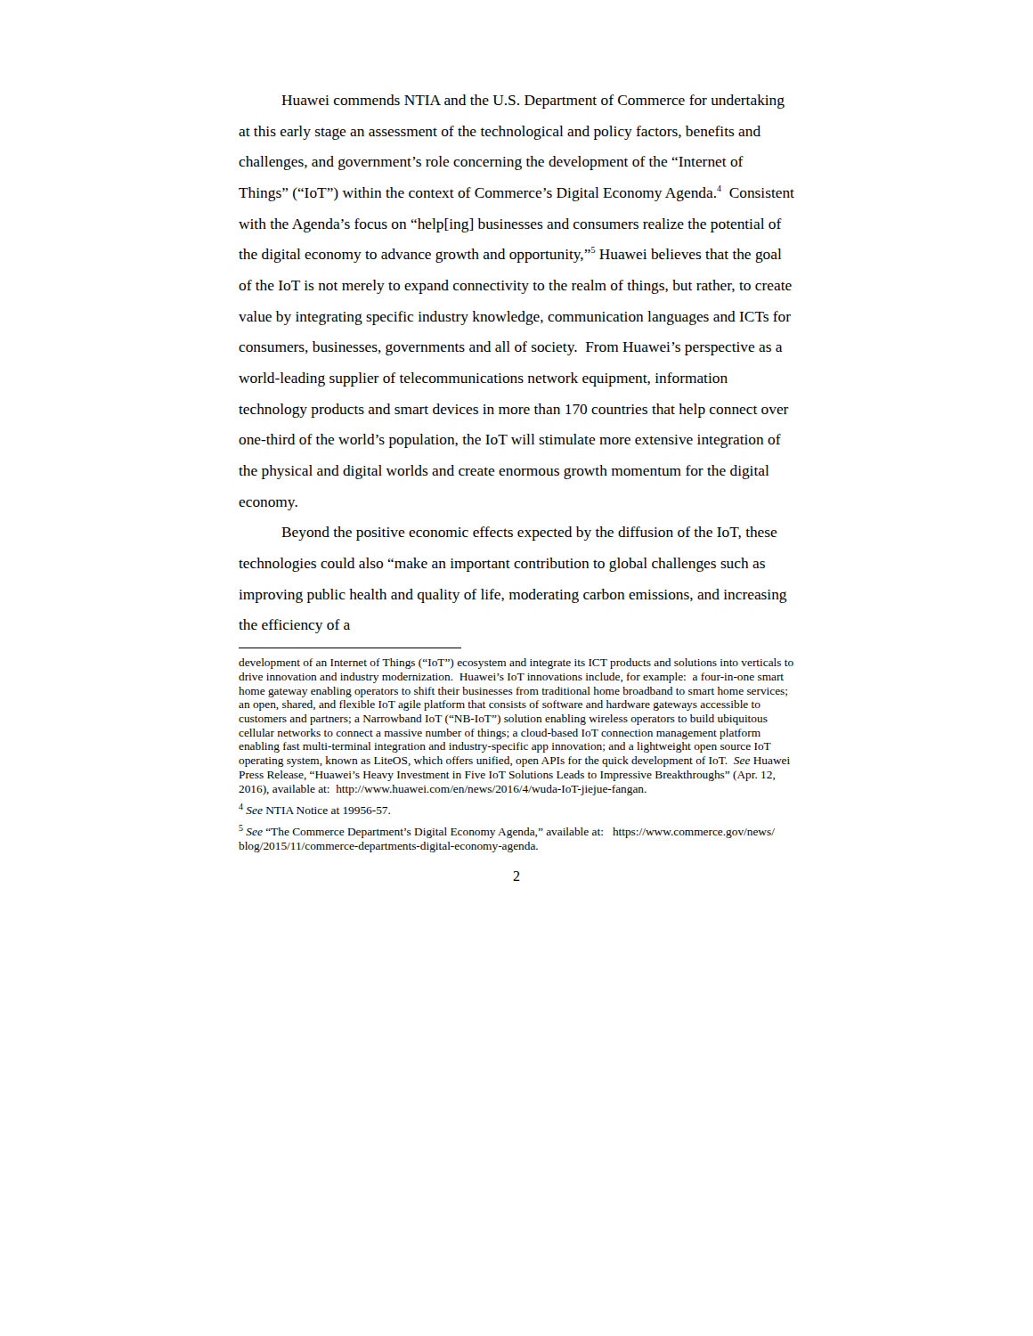Huawei commends NTIA and the U.S. Department of Commerce for undertaking at this early stage an assessment of the technological and policy factors, benefits and challenges, and government’s role concerning the development of the “Internet of Things” (“IoT”) within the context of Commerce’s Digital Economy Agenda.4 Consistent with the Agenda’s focus on “help[ing] businesses and consumers realize the potential of the digital economy to advance growth and opportunity,”5 Huawei believes that the goal of the IoT is not merely to expand connectivity to the realm of things, but rather, to create value by integrating specific industry knowledge, communication languages and ICTs for consumers, businesses, governments and all of society. From Huawei’s perspective as a world-leading supplier of telecommunications network equipment, information technology products and smart devices in more than 170 countries that help connect over one-third of the world’s population, the IoT will stimulate more extensive integration of the physical and digital worlds and create enormous growth momentum for the digital economy.
Beyond the positive economic effects expected by the diffusion of the IoT, these technologies could also “make an important contribution to global challenges such as improving public health and quality of life, moderating carbon emissions, and increasing the efficiency of a
development of an Internet of Things (“IoT”) ecosystem and integrate its ICT products and solutions into verticals to drive innovation and industry modernization. Huawei’s IoT innovations include, for example: a four-in-one smart home gateway enabling operators to shift their businesses from traditional home broadband to smart home services; an open, shared, and flexible IoT agile platform that consists of software and hardware gateways accessible to customers and partners; a Narrowband IoT (“NB-IoT”) solution enabling wireless operators to build ubiquitous cellular networks to connect a massive number of things; a cloud-based IoT connection management platform enabling fast multi-terminal integration and industry-specific app innovation; and a lightweight open source IoT operating system, known as LiteOS, which offers unified, open APIs for the quick development of IoT. See Huawei Press Release, “Huawei’s Heavy Investment in Five IoT Solutions Leads to Impressive Breakthroughs” (Apr. 12, 2016), available at: http://www.huawei.com/en/news/2016/4/wuda-IoT-jiejue-fangan.
4 See NTIA Notice at 19956-57.
5 See “The Commerce Department’s Digital Economy Agenda,” available at: https://www.commerce.gov/news/ blog/2015/11/commerce-departments-digital-economy-agenda.
2